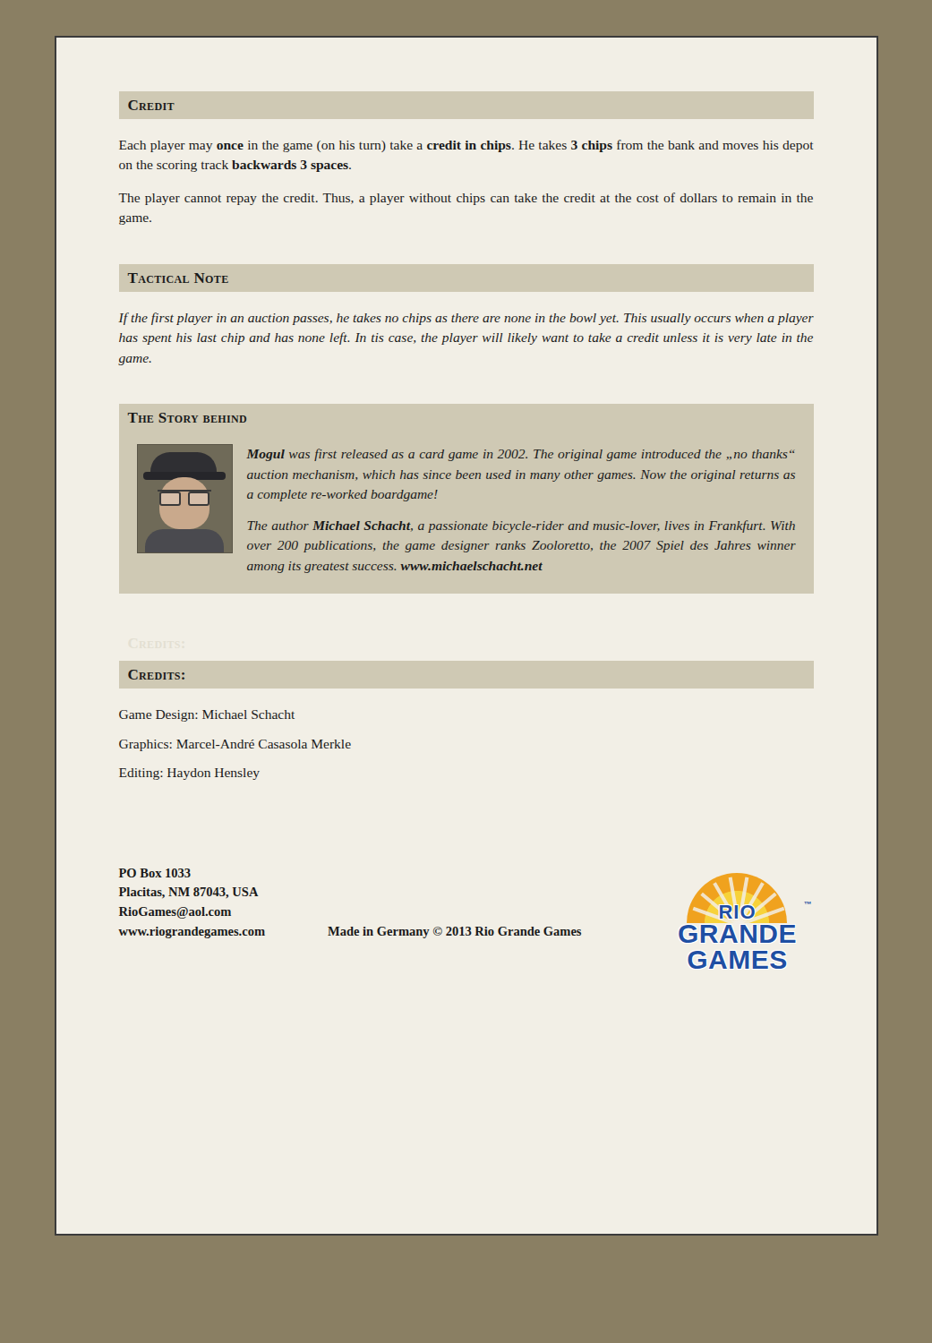Credit
Each player may once in the game (on his turn) take a credit in chips. He takes 3 chips from the bank and moves his depot on the scoring track backwards 3 spaces.
The player cannot repay the credit. Thus, a player without chips can take the credit at the cost of dollars to remain in the game.
Tactical Note
If the first player in an auction passes, he takes no chips as there are none in the bowl yet. This usually occurs when a player has spent his last chip and has none left. In tis case, the player will likely want to take a credit unless it is very late in the game.
The Story behind
Mogul was first released as a card game in 2002. The original game introduced the „no thanks“ auction mechanism, which has since been used in many other games. Now the original returns as a complete re-worked boardgame!
The author Michael Schacht, a passionate bicycle-rider and music-lover, lives in Frankfurt. With over 200 publications, the game designer ranks Zooloretto, the 2007 Spiel des Jahres winner among its greatest success. www.michaelschacht.net
Credits:
Credits:
Game Design: Michael Schacht
Graphics: Marcel-André Casasola Merkle
Editing: Haydon Hensley
PO Box 1033
Placitas, NM 87043, USA
RioGames@aol.com
www.riograndegames.com Made in Germany © 2013 Rio Grande Games
™
RIO
GRANDE
GAMES